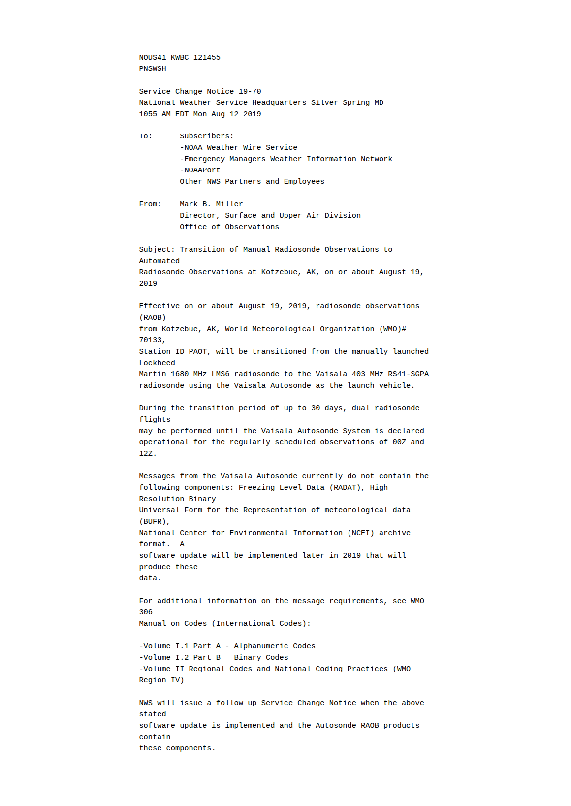NOUS41 KWBC 121455
PNSWSH

Service Change Notice 19-70
National Weather Service Headquarters Silver Spring MD
1055 AM EDT Mon Aug 12 2019

To:      Subscribers:
         -NOAA Weather Wire Service
         -Emergency Managers Weather Information Network
         -NOAAPort
         Other NWS Partners and Employees

From:    Mark B. Miller
         Director, Surface and Upper Air Division
         Office of Observations

Subject: Transition of Manual Radiosonde Observations to Automated
Radiosonde Observations at Kotzebue, AK, on or about August 19, 2019

Effective on or about August 19, 2019, radiosonde observations (RAOB)
from Kotzebue, AK, World Meteorological Organization (WMO)# 70133,
Station ID PAOT, will be transitioned from the manually launched Lockheed
Martin 1680 MHz LMS6 radiosonde to the Vaisala 403 MHz RS41-SGPA
radiosonde using the Vaisala Autosonde as the launch vehicle.

During the transition period of up to 30 days, dual radiosonde flights
may be performed until the Vaisala Autosonde System is declared
operational for the regularly scheduled observations of 00Z and 12Z.

Messages from the Vaisala Autosonde currently do not contain the
following components: Freezing Level Data (RADAT), High Resolution Binary
Universal Form for the Representation of meteorological data (BUFR),
National Center for Environmental Information (NCEI) archive format.  A
software update will be implemented later in 2019 that will produce these
data.

For additional information on the message requirements, see WMO 306
Manual on Codes (International Codes):

-Volume I.1 Part A - Alphanumeric Codes
-Volume I.2 Part B – Binary Codes
-Volume II Regional Codes and National Coding Practices (WMO Region IV)

NWS will issue a follow up Service Change Notice when the above stated
software update is implemented and the Autosonde RAOB products contain
these components.